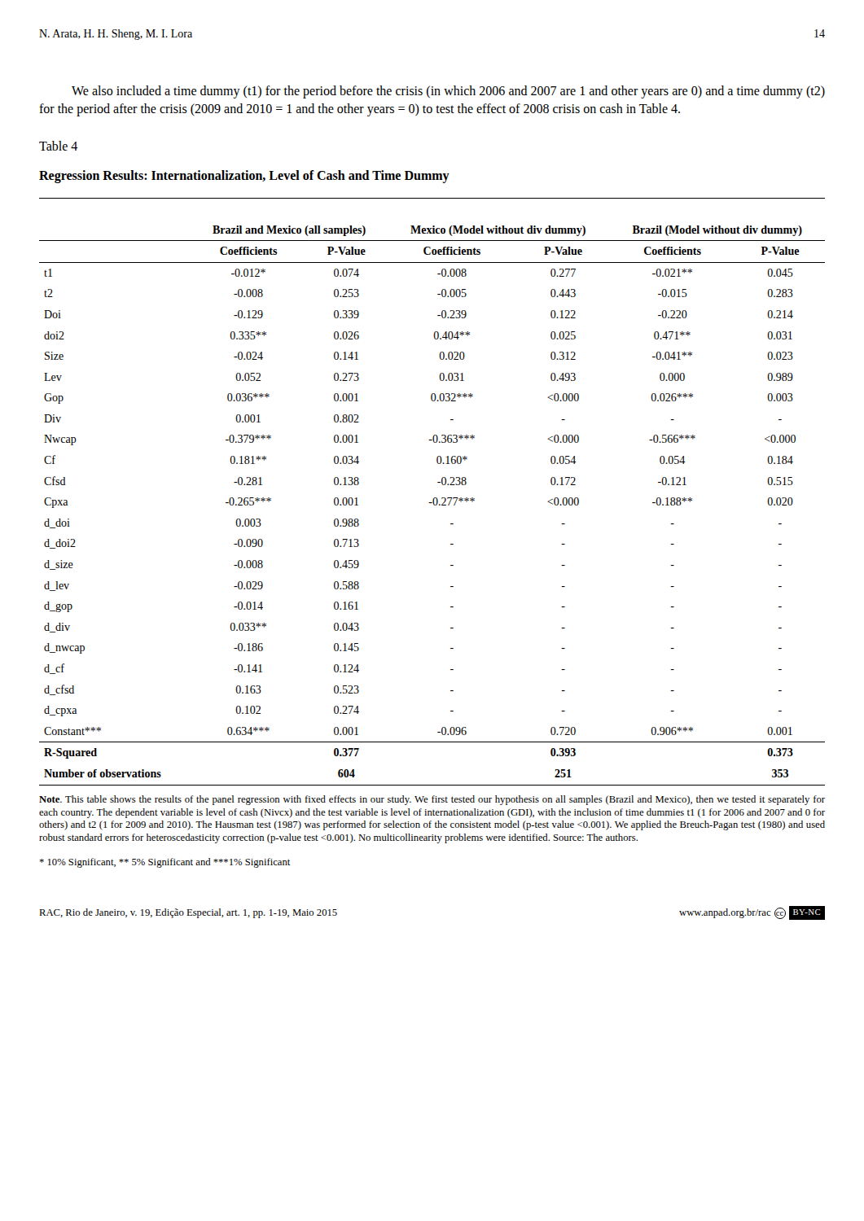N. Arata, H. H. Sheng, M. I. Lora 14
We also included a time dummy (t1) for the period before the crisis (in which 2006 and 2007 are 1 and other years are 0) and a time dummy (t2) for the period after the crisis (2009 and 2010 = 1 and the other years = 0) to test the effect of 2008 crisis on cash in Table 4.
Table 4
Regression Results: Internationalization, Level of Cash and Time Dummy
| | Brazil and Mexico (all samples) | Mexico (Model without div dummy) | Brazil (Model without div dummy) |
| --- | --- | --- | --- |
| | Coefficients | P-Value | Coefficients | P-Value | Coefficients | P-Value |
| t1 | -0.012* | 0.074 | -0.008 | 0.277 | -0.021** | 0.045 |
| t2 | -0.008 | 0.253 | -0.005 | 0.443 | -0.015 | 0.283 |
| Doi | -0.129 | 0.339 | -0.239 | 0.122 | -0.220 | 0.214 |
| doi2 | 0.335** | 0.026 | 0.404** | 0.025 | 0.471** | 0.031 |
| Size | -0.024 | 0.141 | 0.020 | 0.312 | -0.041** | 0.023 |
| Lev | 0.052 | 0.273 | 0.031 | 0.493 | 0.000 | 0.989 |
| Gop | 0.036*** | 0.001 | 0.032*** | <0.000 | 0.026*** | 0.003 |
| Div | 0.001 | 0.802 | - | - | - | - |
| Nwcap | -0.379*** | 0.001 | -0.363*** | <0.000 | -0.566*** | <0.000 |
| Cf | 0.181** | 0.034 | 0.160* | 0.054 | 0.054 | 0.184 |
| Cfsd | -0.281 | 0.138 | -0.238 | 0.172 | -0.121 | 0.515 |
| Cpxa | -0.265*** | 0.001 | -0.277*** | <0.000 | -0.188** | 0.020 |
| d_doi | 0.003 | 0.988 | - | - | - | - |
| d_doi2 | -0.090 | 0.713 | - | - | - | - |
| d_size | -0.008 | 0.459 | - | - | - | - |
| d_lev | -0.029 | 0.588 | - | - | - | - |
| d_gop | -0.014 | 0.161 | - | - | - | - |
| d_div | 0.033** | 0.043 | - | - | - | - |
| d_nwcap | -0.186 | 0.145 | - | - | - | - |
| d_cf | -0.141 | 0.124 | - | - | - | - |
| d_cfsd | 0.163 | 0.523 | - | - | - | - |
| d_cpxa | 0.102 | 0.274 | - | - | - | - |
| Constant*** | 0.634*** | 0.001 | -0.096 | 0.720 | 0.906*** | 0.001 |
| R-Squared | | 0.377 | | 0.393 | | 0.373 |
| Number of observations | | 604 | | 251 | | 353 |
Note. This table shows the results of the panel regression with fixed effects in our study. We first tested our hypothesis on all samples (Brazil and Mexico), then we tested it separately for each country. The dependent variable is level of cash (Nivcx) and the test variable is level of internationalization (GDI), with the inclusion of time dummies t1 (1 for 2006 and 2007 and 0 for others) and t2 (1 for 2009 and 2010). The Hausman test (1987) was performed for selection of the consistent model (p-test value <0.001). We applied the Breuch-Pagan test (1980) and used robust standard errors for heteroscedasticity correction (p-value test <0.001). No multicollinearity problems were identified. Source: The authors.
* 10% Significant, ** 5% Significant and ***1% Significant
RAC, Rio de Janeiro, v. 19, Edição Especial, art. 1, pp. 1-19, Maio 2015 www.anpad.org.br/rac cc BY-NC